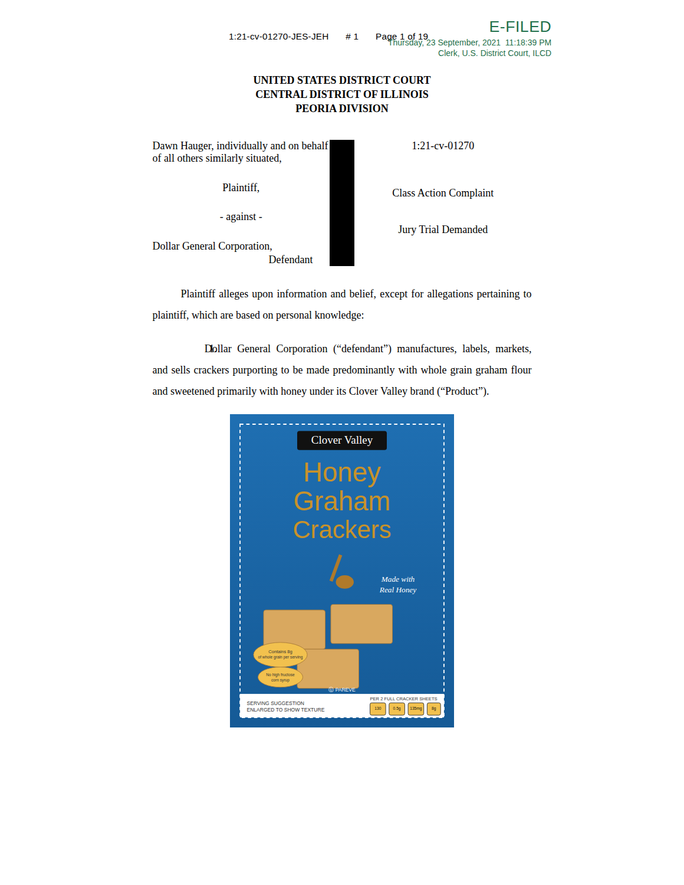1:21-cv-01270-JES-JEH # 1 Page 1 of 19
E-FILED Thursday, 23 September, 2021 11:18:39 PM Clerk, U.S. District Court, ILCD
UNITED STATES DISTRICT COURT
CENTRAL DISTRICT OF ILLINOIS
PEORIA DIVISION
| Dawn Hauger, individually and on behalf of all others similarly situated, Plaintiff, - against - Dollar General Corporation, Defendant | | 1:21-cv-01270 Class Action Complaint Jury Trial Demanded |
Plaintiff alleges upon information and belief, except for allegations pertaining to plaintiff, which are based on personal knowledge:
1. Dollar General Corporation (“defendant”) manufactures, labels, markets, and sells crackers purporting to be made predominantly with whole grain graham flour and sweetened primarily with honey under its Clover Valley brand (“Product”).